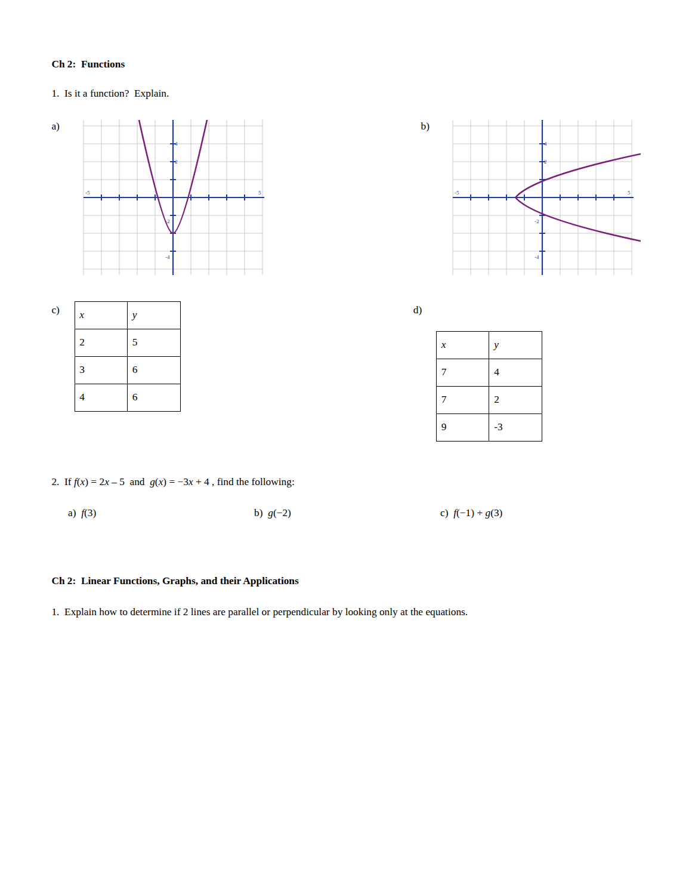Ch 2: Functions
1. Is it a function? Explain.
a)
-5 5 4 2 -2 -4
b)
-5 5 4 2 -2 -4
c)
| x | y |
| 2 | 5 |
| 3 | 6 |
| 4 | 6 |
d)
| x | y |
| 7 | 4 |
| 7 | 2 |
| 9 | -3 |
2. If f(x) = 2x – 5 and g(x) = −3x + 4 , find the following:
a) f(3)
b) g(−2)
c) f(−1) + g(3)
Ch 2: Linear Functions, Graphs, and their Applications
1. Explain how to determine if 2 lines are parallel or perpendicular by looking only at the equations.